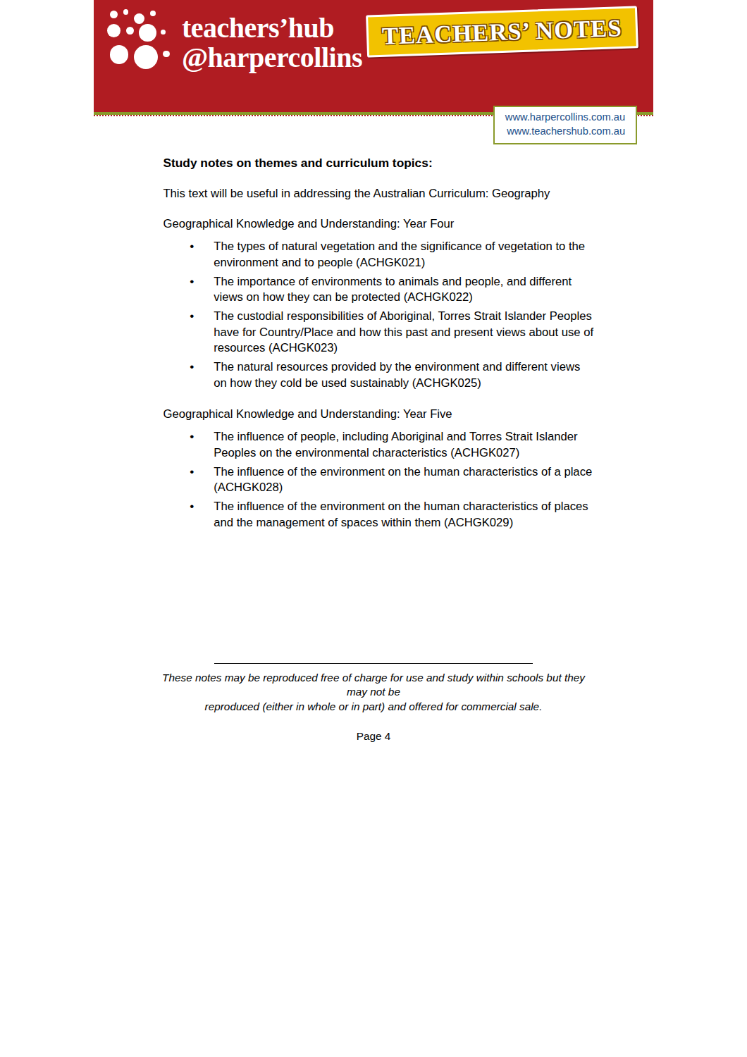teachers’hub
@harpercollins
TEACHERS’ NOTES
www.harpercollins.com.au www.teachershub.com.au
Study notes on themes and curriculum topics:
This text will be useful in addressing the Australian Curriculum: Geography
Geographical Knowledge and Understanding: Year Four
The types of natural vegetation and the significance of vegetation to the environment and to people (ACHGK021)
The importance of environments to animals and people, and different views on how they can be protected (ACHGK022)
The custodial responsibilities of Aboriginal, Torres Strait Islander Peoples have for Country/Place and how this past and present views about use of resources (ACHGK023)
The natural resources provided by the environment and different views on how they cold be used sustainably (ACHGK025)
Geographical Knowledge and Understanding: Year Five
The influence of people, including Aboriginal and Torres Strait Islander Peoples on the environmental characteristics (ACHGK027)
The influence of the environment on the human characteristics of a place (ACHGK028)
The influence of the environment on the human characteristics of places and the management of spaces within them (ACHGK029)
These notes may be reproduced free of charge for use and study within schools but they may not be
reproduced (either in whole or in part) and offered for commercial sale.
Page 4